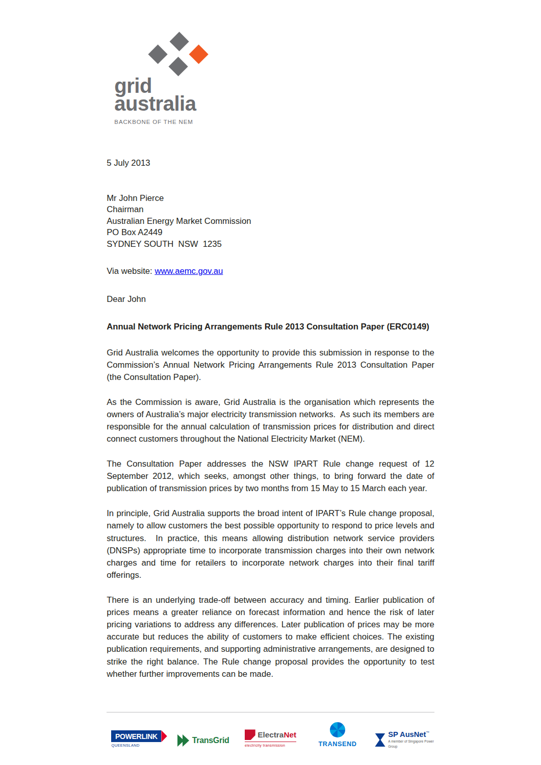grid australia
BACKBONE OF THE NEM
5 July 2013
Mr John Pierce
Chairman
Australian Energy Market Commission
PO Box A2449
SYDNEY SOUTH NSW 1235
Via website: www.aemc.gov.au
Dear John
Annual Network Pricing Arrangements Rule 2013 Consultation Paper (ERC0149)
Grid Australia welcomes the opportunity to provide this submission in response to the Commission’s Annual Network Pricing Arrangements Rule 2013 Consultation Paper (the Consultation Paper).
As the Commission is aware, Grid Australia is the organisation which represents the owners of Australia’s major electricity transmission networks. As such its members are responsible for the annual calculation of transmission prices for distribution and direct connect customers throughout the National Electricity Market (NEM).
The Consultation Paper addresses the NSW IPART Rule change request of 12 September 2012, which seeks, amongst other things, to bring forward the date of publication of transmission prices by two months from 15 May to 15 March each year.
In principle, Grid Australia supports the broad intent of IPART’s Rule change proposal, namely to allow customers the best possible opportunity to respond to price levels and structures. In practice, this means allowing distribution network service providers (DNSPs) appropriate time to incorporate transmission charges into their own network charges and time for retailers to incorporate network charges into their final tariff offerings.
There is an underlying trade-off between accuracy and timing. Earlier publication of prices means a greater reliance on forecast information and hence the risk of later pricing variations to address any differences. Later publication of prices may be more accurate but reduces the ability of customers to make efficient choices. The existing publication requirements, and supporting administrative arrangements, are designed to strike the right balance. The Rule change proposal provides the opportunity to test whether further improvements can be made.
POWERLINK
QUEENSLAND
TransGrid
ElectraNet
electricity transmission
TRANSEND
SP AusNet™
A member of Singapore Power Group